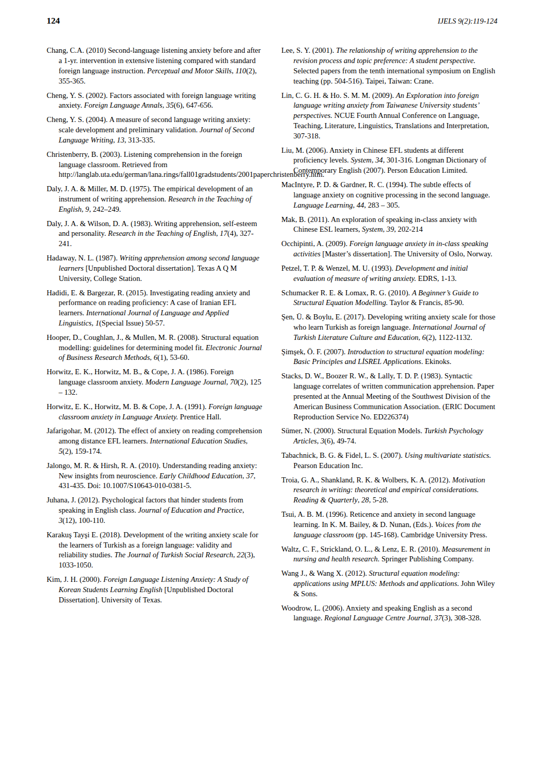124 IJELS 9(2):119-124
Chang, C.A. (2010) Second-language listening anxiety before and after a 1-yr. intervention in extensive listening compared with standard foreign language instruction. Perceptual and Motor Skills, 110(2), 355-365.
Cheng, Y. S. (2002). Factors associated with foreign language writing anxiety. Foreign Language Annals, 35(6), 647-656.
Cheng, Y. S. (2004). A measure of second language writing anxiety: scale development and preliminary validation. Journal of Second Language Writing, 13, 313-335.
Christenberry, B. (2003). Listening comprehension in the foreign language classroom. Retrieved from http://langlab.uta.edu/german/lana.rings/fall01gradstudents/2001paperchristenberry.htm.
Daly, J. A. & Miller, M. D. (1975). The empirical development of an instrument of writing apprehension. Research in the Teaching of English, 9, 242–249.
Daly, J. A. & Wilson, D. A. (1983). Writing apprehension, self-esteem and personality. Research in the Teaching of English, 17(4), 327-241.
Hadaway, N. L. (1987). Writing apprehension among second language learners [Unpublished Doctoral dissertation]. Texas A Q M University, College Station.
Hadidi, E. & Bargezar, R. (2015). Investigating reading anxiety and performance on reading proficiency: A case of Iranian EFL learners. International Journal of Language and Applied Linguistics, 1(Special Issue) 50-57.
Hooper, D., Coughlan, J., & Mullen, M. R. (2008). Structural equation modelling: guidelines for determining model fit. Electronic Journal of Business Research Methods, 6(1), 53-60.
Horwitz, E. K., Horwitz, M. B., & Cope, J. A. (1986). Foreign language classroom anxiety. Modern Language Journal, 70(2), 125 – 132.
Horwitz, E. K., Horwitz, M. B. & Cope, J. A. (1991). Foreign language classroom anxiety in Language Anxiety. Prentice Hall.
Jafarigohar, M. (2012). The effect of anxiety on reading comprehension among distance EFL learners. International Education Studies, 5(2), 159-174.
Jalongo, M. R. & Hirsh, R. A. (2010). Understanding reading anxiety: New insights from neuroscience. Early Childhood Education, 37, 431-435. Doi: 10.1007/S10643-010-0381-5.
Juhana, J. (2012). Psychological factors that hinder students from speaking in English class. Journal of Education and Practice, 3(12), 100-110.
Karakuş Tayşi E. (2018). Development of the writing anxiety scale for the learners of Turkish as a foreign language: validity and reliability studies. The Journal of Turkish Social Research, 22(3), 1033-1050.
Kim, J. H. (2000). Foreign Language Listening Anxiety: A Study of Korean Students Learning English [Unpublished Doctoral Dissertation]. University of Texas.
Lee, S. Y. (2001). The relationship of writing apprehension to the revision process and topic preference: A student perspective. Selected papers from the tenth international symposium on English teaching (pp. 504-516). Taipei, Taiwan: Crane.
Lin, C. G. H. & Ho. S. M. M. (2009). An Exploration into foreign language writing anxiety from Taiwanese University students’ perspectives. NCUE Fourth Annual Conference on Language, Teaching, Literature, Linguistics, Translations and Interpretation, 307-318.
Liu, M. (2006). Anxiety in Chinese EFL students at different proficiency levels. System, 34, 301-316. Longman Dictionary of Contemporary English (2007). Person Education Limited.
MacIntyre, P. D. & Gardner, R. C. (1994). The subtle effects of language anxiety on cognitive processing in the second language. Language Learning, 44, 283 – 305.
Mak, B. (2011). An exploration of speaking in-class anxiety with Chinese ESL learners, System, 39, 202-214
Occhipinti, A. (2009). Foreign language anxiety in in-class speaking activities [Master’s dissertation]. The University of Oslo, Norway.
Petzel, T. P. & Wenzel, M. U. (1993). Development and initial evaluation of measure of writing anxiety. EDRS, 1-13.
Schumacker R. E. & Lomax, R. G. (2010). A Beginner’s Guide to Structural Equation Modelling. Taylor & Francis, 85-90.
Şen, Ü. & Boylu, E. (2017). Developing writing anxiety scale for those who learn Turkish as foreign language. International Journal of Turkish Literature Culture and Education, 6(2), 1122-1132.
Şimşek, Ö. F. (2007). Introduction to structural equation modeling: Basic Principles and LİSREL Applications. Ekinoks.
Stacks, D. W., Boozer R. W., & Lally, T. D. P. (1983). Syntactic language correlates of written communication apprehension. Paper presented at the Annual Meeting of the Southwest Division of the American Business Communication Association. (ERIC Document Reproduction Service No. ED226374)
Sümer, N. (2000). Structural Equation Models. Turkish Psychology Articles, 3(6), 49-74.
Tabachnick, B. G. & Fidel, L. S. (2007). Using multivariate statistics. Pearson Education Inc.
Troia, G. A., Shankland, R. K. & Wolbers, K. A. (2012). Motivation research in writing: theoretical and empirical considerations. Reading & Quarterly, 28, 5-28.
Tsui, A. B. M. (1996). Reticence and anxiety in second language learning. In K. M. Bailey, & D. Nunan, (Eds.). Voices from the language classroom (pp. 145-168). Cambridge University Press.
Waltz, C. F., Strickland, O. L., & Lenz, E. R. (2010). Measurement in nursing and health research. Springer Publishing Company.
Wang J., & Wang X. (2012). Structural equation modeling: applications using MPLUS: Methods and applications. John Wiley & Sons.
Woodrow, L. (2006). Anxiety and speaking English as a second language. Regional Language Centre Journal, 37(3), 308-328.